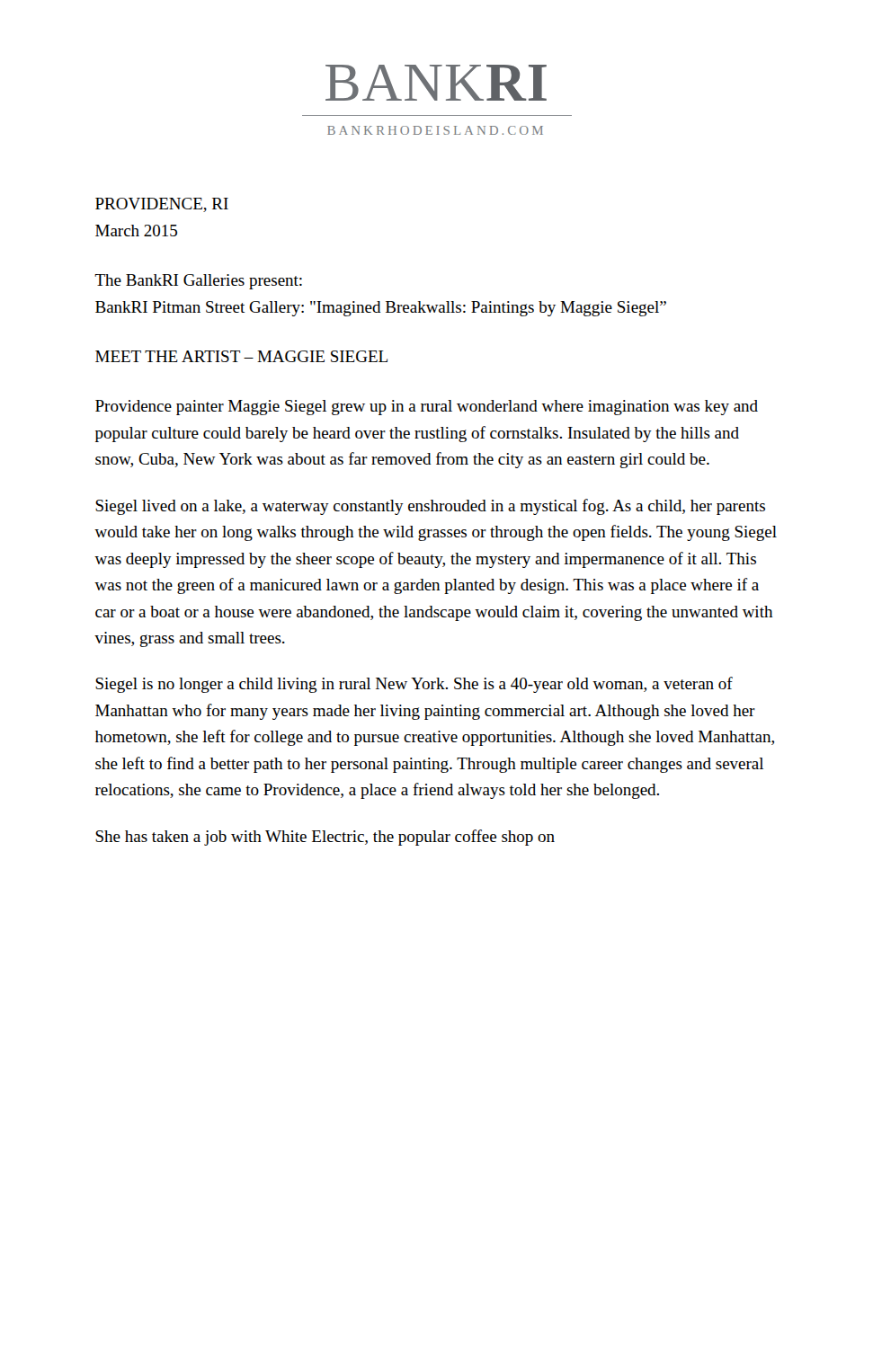BANK RI
BANKRHODEISLAND.COM
PROVIDENCE, RI
March 2015
The BankRI Galleries present:
BankRI Pitman Street Gallery: "Imagined Breakwalls: Paintings by Maggie Siegel”
MEET THE ARTIST – MAGGIE SIEGEL
Providence painter Maggie Siegel grew up in a rural wonderland where imagination was key and popular culture could barely be heard over the rustling of cornstalks. Insulated by the hills and snow, Cuba, New York was about as far removed from the city as an eastern girl could be.
Siegel lived on a lake, a waterway constantly enshrouded in a mystical fog. As a child, her parents would take her on long walks through the wild grasses or through the open fields. The young Siegel was deeply impressed by the sheer scope of beauty, the mystery and impermanence of it all. This was not the green of a manicured lawn or a garden planted by design. This was a place where if a car or a boat or a house were abandoned, the landscape would claim it, covering the unwanted with vines, grass and small trees.
Siegel is no longer a child living in rural New York. She is a 40-year old woman, a veteran of Manhattan who for many years made her living painting commercial art. Although she loved her hometown, she left for college and to pursue creative opportunities. Although she loved Manhattan, she left to find a better path to her personal painting. Through multiple career changes and several relocations, she came to Providence, a place a friend always told her she belonged.
She has taken a job with White Electric, the popular coffee shop on